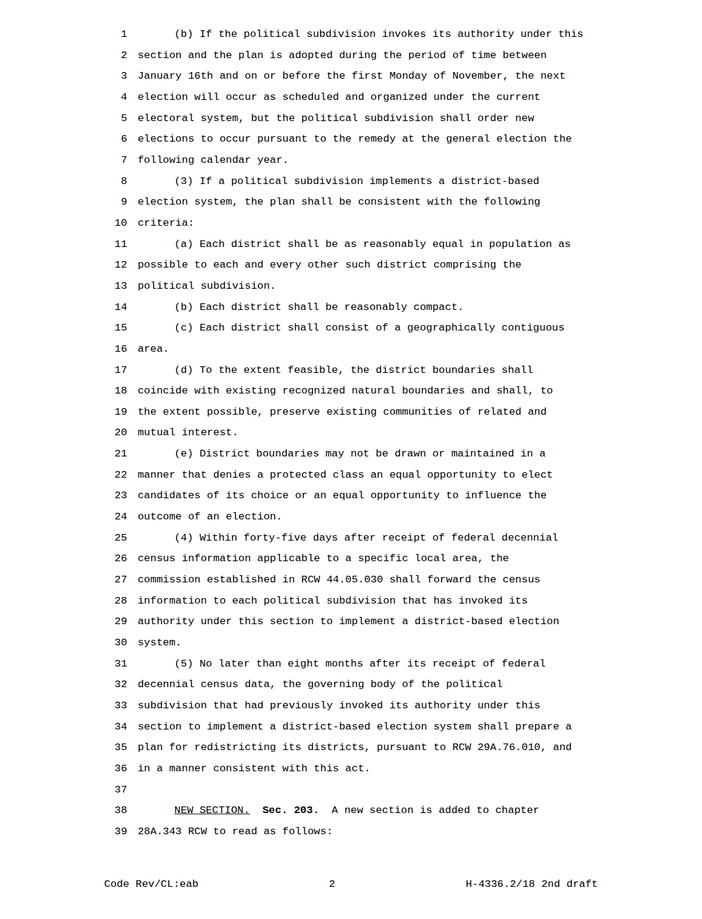(b) If the political subdivision invokes its authority under this
section and the plan is adopted during the period of time between
January 16th and on or before the first Monday of November, the next
election will occur as scheduled and organized under the current
electoral system, but the political subdivision shall order new
elections to occur pursuant to the remedy at the general election the
following calendar year.
(3) If a political subdivision implements a district-based
election system, the plan shall be consistent with the following
criteria:
(a) Each district shall be as reasonably equal in population as
possible to each and every other such district comprising the
political subdivision.
(b) Each district shall be reasonably compact.
(c) Each district shall consist of a geographically contiguous
area.
(d) To the extent feasible, the district boundaries shall
coincide with existing recognized natural boundaries and shall, to
the extent possible, preserve existing communities of related and
mutual interest.
(e) District boundaries may not be drawn or maintained in a
manner that denies a protected class an equal opportunity to elect
candidates of its choice or an equal opportunity to influence the
outcome of an election.
(4) Within forty-five days after receipt of federal decennial
census information applicable to a specific local area, the
commission established in RCW 44.05.030 shall forward the census
information to each political subdivision that has invoked its
authority under this section to implement a district-based election
system.
(5) No later than eight months after its receipt of federal
decennial census data, the governing body of the political
subdivision that had previously invoked its authority under this
section to implement a district-based election system shall prepare a
plan for redistricting its districts, pursuant to RCW 29A.76.010, and
in a manner consistent with this act.
NEW SECTION. Sec. 203. A new section is added to chapter
28A.343 RCW to read as follows:
Code Rev/CL:eab
2
H-4336.2/18 2nd draft